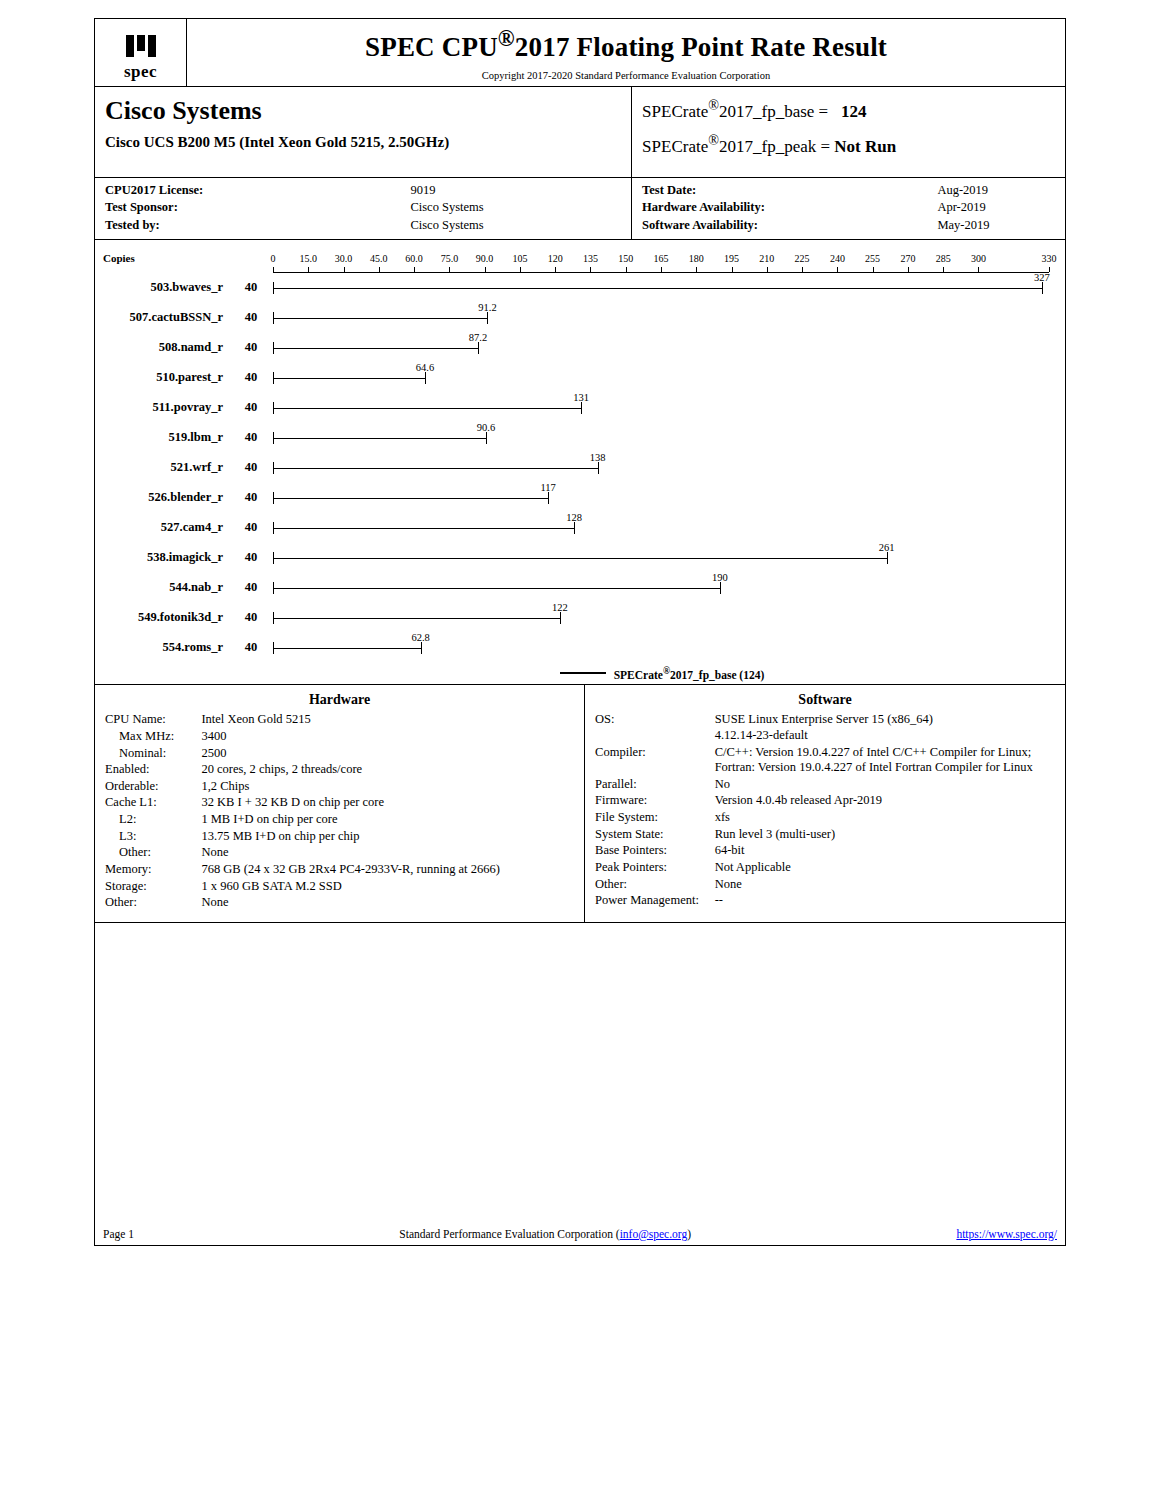spec
SPEC CPU®2017 Floating Point Rate Result
Copyright 2017-2020 Standard Performance Evaluation Corporation
Cisco Systems
Cisco UCS B200 M5 (Intel Xeon Gold 5215, 2.50GHz)
SPECrate®2017_fp_base = 124
SPECrate®2017_fp_peak = Not Run
| CPU2017 License: | 9019 |
| Test Sponsor: | Cisco Systems |
| Tested by: | Cisco Systems |
| Test Date: | Aug-2019 |
| Hardware Availability: | Apr-2019 |
| Software Availability: | May-2019 |
Copies
0
15.0
30.0
45.0
60.0
75.0
90.0
105
120
135
150
165
180
195
210
225
240
255
270
285
300
330
503.bwaves_r
40
327
507.cactuBSSN_r
40
91.2
508.namd_r
40
87.2
510.parest_r
40
64.6
511.povray_r
40
131
519.lbm_r
40
90.6
521.wrf_r
40
138
526.blender_r
40
117
527.cam4_r
40
128
538.imagick_r
40
261
544.nab_r
40
190
549.fotonik3d_r
40
122
554.roms_r
40
62.8
SPECrate®2017_fp_base (124)
Hardware
| CPU Name: | Intel Xeon Gold 5215 |
| Max MHz: | 3400 |
| Nominal: | 2500 |
| Enabled: | 20 cores, 2 chips, 2 threads/core |
| Orderable: | 1,2 Chips |
| Cache L1: | 32 KB I + 32 KB D on chip per core |
| L2: | 1 MB I+D on chip per core |
| L3: | 13.75 MB I+D on chip per chip |
| Other: | None |
| Memory: | 768 GB (24 x 32 GB 2Rx4 PC4-2933V-R, running at 2666) |
| Storage: | 1 x 960 GB SATA M.2 SSD |
| Other: | None |
Software
| OS: | SUSE Linux Enterprise Server 15 (x86_64) 4.12.14-23-default |
| Compiler: | C/C++: Version 19.0.4.227 of Intel C/C++ Compiler for Linux; Fortran: Version 19.0.4.227 of Intel Fortran Compiler for Linux |
| Parallel: | No |
| Firmware: | Version 4.0.4b released Apr-2019 |
| File System: | xfs |
| System State: | Run level 3 (multi-user) |
| Base Pointers: | 64-bit |
| Peak Pointers: | Not Applicable |
| Other: | None |
| Power Management: | -- |
Page 1
Standard Performance Evaluation Corporation (info@spec.org)
https://www.spec.org/